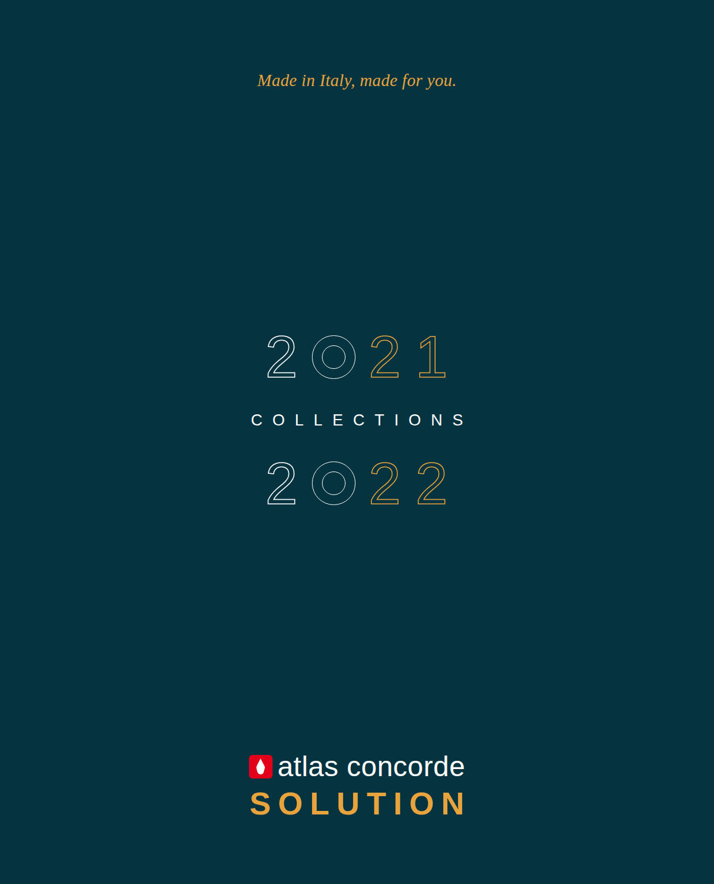Made in Italy, made for you.
2 2 1
COLLECTIONS
2 2 2
atlas concorde
SOLUTION